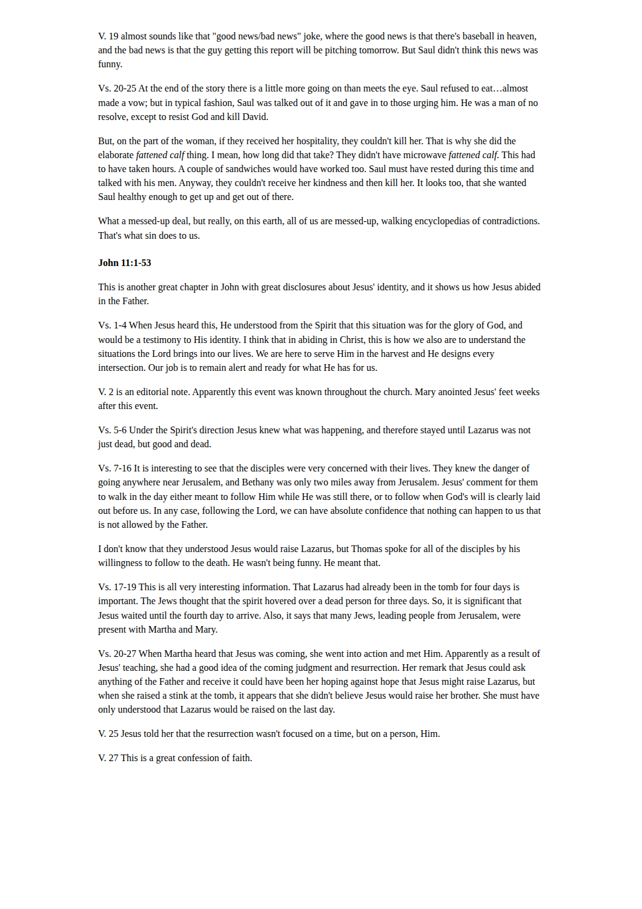V. 19 almost sounds like that "good news/bad news" joke, where the good news is that there's baseball in heaven, and the bad news is that the guy getting this report will be pitching tomorrow. But Saul didn't think this news was funny.
Vs. 20-25 At the end of the story there is a little more going on than meets the eye. Saul refused to eat…almost made a vow; but in typical fashion, Saul was talked out of it and gave in to those urging him. He was a man of no resolve, except to resist God and kill David.
But, on the part of the woman, if they received her hospitality, they couldn't kill her. That is why she did the elaborate fattened calf thing. I mean, how long did that take? They didn't have microwave fattened calf. This had to have taken hours. A couple of sandwiches would have worked too. Saul must have rested during this time and talked with his men. Anyway, they couldn't receive her kindness and then kill her. It looks too, that she wanted Saul healthy enough to get up and get out of there.
What a messed-up deal, but really, on this earth, all of us are messed-up, walking encyclopedias of contradictions. That's what sin does to us.
John 11:1-53
This is another great chapter in John with great disclosures about Jesus' identity, and it shows us how Jesus abided in the Father.
Vs. 1-4 When Jesus heard this, He understood from the Spirit that this situation was for the glory of God, and would be a testimony to His identity. I think that in abiding in Christ, this is how we also are to understand the situations the Lord brings into our lives. We are here to serve Him in the harvest and He designs every intersection. Our job is to remain alert and ready for what He has for us.
V. 2 is an editorial note. Apparently this event was known throughout the church. Mary anointed Jesus' feet weeks after this event.
Vs. 5-6 Under the Spirit's direction Jesus knew what was happening, and therefore stayed until Lazarus was not just dead, but good and dead.
Vs. 7-16 It is interesting to see that the disciples were very concerned with their lives. They knew the danger of going anywhere near Jerusalem, and Bethany was only two miles away from Jerusalem. Jesus' comment for them to walk in the day either meant to follow Him while He was still there, or to follow when God's will is clearly laid out before us. In any case, following the Lord, we can have absolute confidence that nothing can happen to us that is not allowed by the Father.
I don't know that they understood Jesus would raise Lazarus, but Thomas spoke for all of the disciples by his willingness to follow to the death. He wasn't being funny. He meant that.
Vs. 17-19 This is all very interesting information. That Lazarus had already been in the tomb for four days is important. The Jews thought that the spirit hovered over a dead person for three days. So, it is significant that Jesus waited until the fourth day to arrive. Also, it says that many Jews, leading people from Jerusalem, were present with Martha and Mary.
Vs. 20-27 When Martha heard that Jesus was coming, she went into action and met Him. Apparently as a result of Jesus' teaching, she had a good idea of the coming judgment and resurrection. Her remark that Jesus could ask anything of the Father and receive it could have been her hoping against hope that Jesus might raise Lazarus, but when she raised a stink at the tomb, it appears that she didn't believe Jesus would raise her brother. She must have only understood that Lazarus would be raised on the last day.
V. 25 Jesus told her that the resurrection wasn't focused on a time, but on a person, Him.
V. 27 This is a great confession of faith.